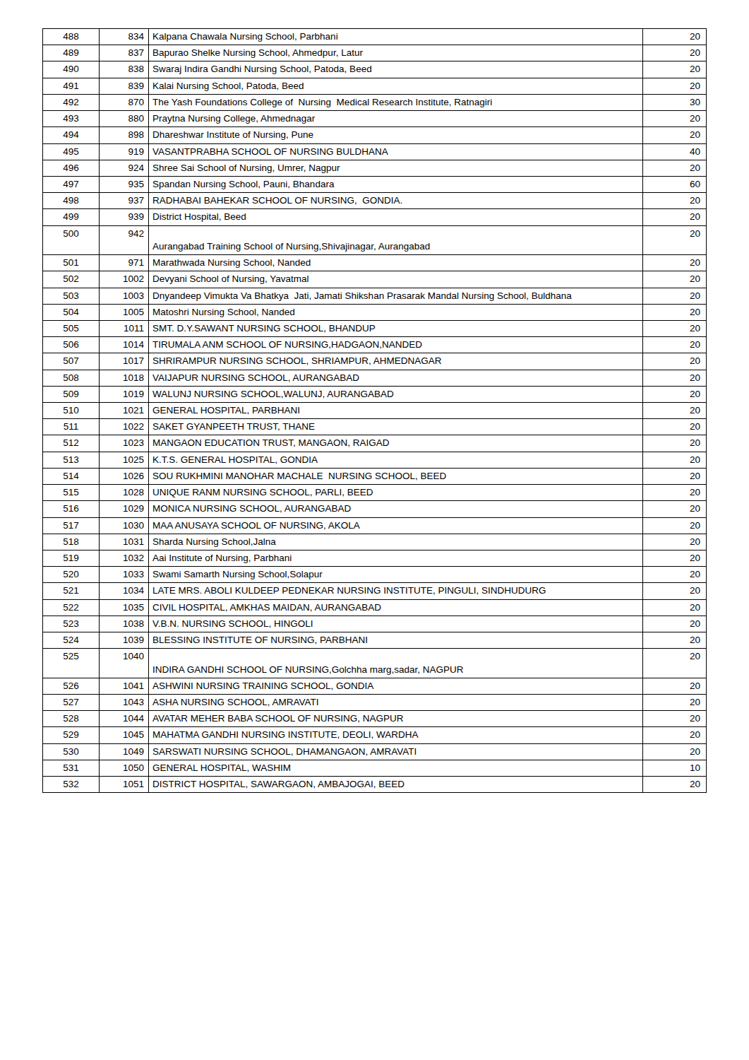| 488 | 834 | Kalpana Chawala Nursing School, Parbhani | 20 |
| 489 | 837 | Bapurao Shelke Nursing School, Ahmedpur, Latur | 20 |
| 490 | 838 | Swaraj Indira Gandhi Nursing School, Patoda, Beed | 20 |
| 491 | 839 | Kalai Nursing School, Patoda, Beed | 20 |
| 492 | 870 | The Yash Foundations College of Nursing Medical Research Institute, Ratnagiri | 30 |
| 493 | 880 | Praytna Nursing College, Ahmednagar | 20 |
| 494 | 898 | Dhareshwar Institute of Nursing, Pune | 20 |
| 495 | 919 | VASANTPRABHA SCHOOL OF NURSING BULDHANA | 40 |
| 496 | 924 | Shree Sai School of Nursing, Umrer, Nagpur | 20 |
| 497 | 935 | Spandan Nursing School, Pauni, Bhandara | 60 |
| 498 | 937 | RADHABAI BAHEKAR SCHOOL OF NURSING, GONDIA. | 20 |
| 499 | 939 | District Hospital, Beed | 20 |
| 500 | 942 | Aurangabad Training School of Nursing,Shivajinagar, Aurangabad | 20 |
| 501 | 971 | Marathwada Nursing School, Nanded | 20 |
| 502 | 1002 | Devyani School of Nursing, Yavatmal | 20 |
| 503 | 1003 | Dnyandeep Vimukta Va Bhatkya Jati, Jamati Shikshan Prasarak Mandal Nursing School, Buldhana | 20 |
| 504 | 1005 | Matoshri Nursing School, Nanded | 20 |
| 505 | 1011 | SMT. D.Y.SAWANT NURSING SCHOOL, BHANDUP | 20 |
| 506 | 1014 | TIRUMALA ANM SCHOOL OF NURSING,HADGAON,NANDED | 20 |
| 507 | 1017 | SHRIRAMPUR NURSING SCHOOL, SHRIAMPUR, AHMEDNAGAR | 20 |
| 508 | 1018 | VAIJAPUR NURSING SCHOOL, AURANGABAD | 20 |
| 509 | 1019 | WALUNJ NURSING SCHOOL,WALUNJ, AURANGABAD | 20 |
| 510 | 1021 | GENERAL HOSPITAL, PARBHANI | 20 |
| 511 | 1022 | SAKET GYANPEETH TRUST, THANE | 20 |
| 512 | 1023 | MANGAON EDUCATION TRUST, MANGAON, RAIGAD | 20 |
| 513 | 1025 | K.T.S. GENERAL HOSPITAL, GONDIA | 20 |
| 514 | 1026 | SOU RUKHMINI MANOHAR MACHALE NURSING SCHOOL, BEED | 20 |
| 515 | 1028 | UNIQUE RANM NURSING SCHOOL, PARLI, BEED | 20 |
| 516 | 1029 | MONICA NURSING SCHOOL, AURANGABAD | 20 |
| 517 | 1030 | MAA ANUSAYA SCHOOL OF NURSING, AKOLA | 20 |
| 518 | 1031 | Sharda Nursing School,Jalna | 20 |
| 519 | 1032 | Aai Institute of Nursing, Parbhani | 20 |
| 520 | 1033 | Swami Samarth Nursing School,Solapur | 20 |
| 521 | 1034 | LATE MRS. ABOLI KULDEEP PEDNEKAR NURSING INSTITUTE, PINGULI, SINDHUDURG | 20 |
| 522 | 1035 | CIVIL HOSPITAL, AMKHAS MAIDAN, AURANGABAD | 20 |
| 523 | 1038 | V.B.N. NURSING SCHOOL, HINGOLI | 20 |
| 524 | 1039 | BLESSING INSTITUTE OF NURSING, PARBHANI | 20 |
| 525 | 1040 | INDIRA GANDHI SCHOOL OF NURSING,Golchha marg,sadar, NAGPUR | 20 |
| 526 | 1041 | ASHWINI NURSING TRAINING SCHOOL, GONDIA | 20 |
| 527 | 1043 | ASHA NURSING SCHOOL, AMRAVATI | 20 |
| 528 | 1044 | AVATAR MEHER BABA SCHOOL OF NURSING, NAGPUR | 20 |
| 529 | 1045 | MAHATMA GANDHI NURSING INSTITUTE, DEOLI, WARDHA | 20 |
| 530 | 1049 | SARSWATI NURSING SCHOOL, DHAMANGAON, AMRAVATI | 20 |
| 531 | 1050 | GENERAL HOSPITAL, WASHIM | 10 |
| 532 | 1051 | DISTRICT HOSPITAL, SAWARGAON, AMBAJOGAI, BEED | 20 |